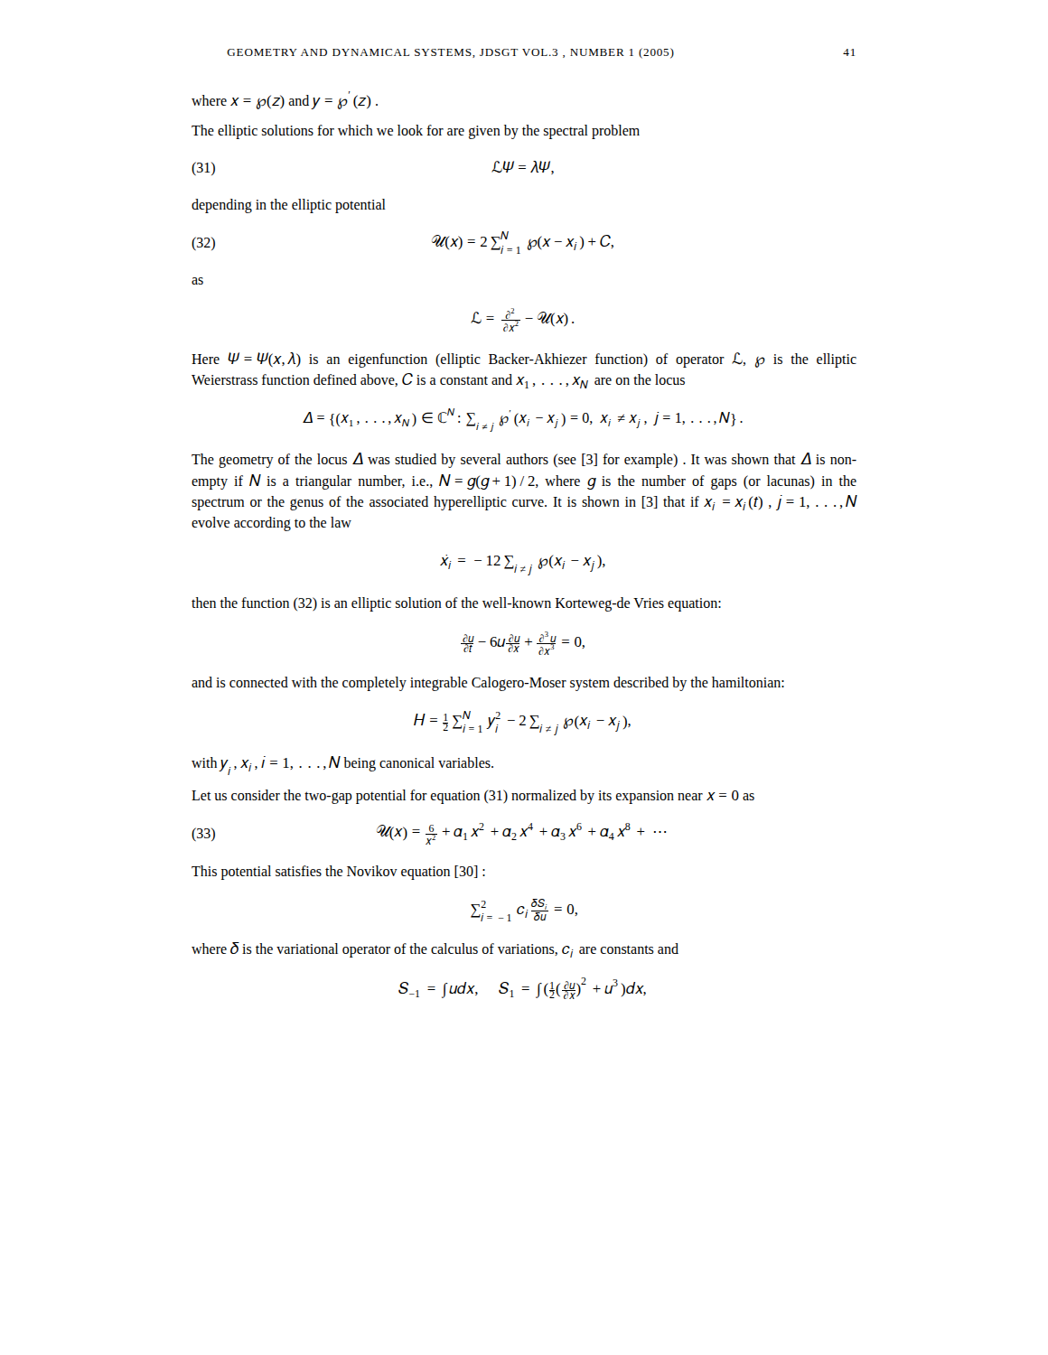Geometry and Dynamical Systems, JDSGT Vol.3 , Number 1 (2005) 41
where x=℘(z) and y=℘′(z) .
The elliptic solutions for which we look for are given by the spectral problem
(31) ℒΨ=λΨ,
depending in the elliptic potential
(32) 𝒰(x)=2 ∑ i=1 N ℘(x−xi)+C,
as
ℒ= ∂2 ∂x2 −𝒰(x).
Here Ψ=Ψ(x,λ) is an eigenfunction (elliptic Backer-Akhiezer function) of operator ℒ, ℘ is the elliptic Weierstrass function defined above, C is a constant and x1,...,xN are on the locus
Δ= { (x1,...,xN) ∈ℂN: ∑ i≠j ℘′(xi−xj)=0, xi≠xj, j=1,...,N } .
The geometry of the locus Δ was studied by several authors (see [3] for example) . It was shown that Δ is non-empty if N is a triangular number, i.e., N=g(g+1)/2, where g is the number of gaps (or lacunas) in the spectrum or the genus of the associated hyperelliptic curve. It is shown in [3] that if xi=xi(t) , j=1,...,N evolve according to the law
xi̇ =−12 ∑ i≠j ℘(xi−xj),
then the function (32) is an elliptic solution of the well-known Korteweg-de Vries equation:
∂u∂t −6u ∂u∂x + ∂3u∂x3 =0,
and is connected with the completely integrable Calogero-Moser system described by the hamiltonian:
H= 12 ∑ i=1 N yi2 −2 ∑ i≠j ℘(xi−xj),
with yi, xi, i=1,...,N being canonical variables.
Let us consider the two-gap potential for equation (31) normalized by its expansion near x=0 as
(33) 𝒰(x)= 6x2 +α1x2 +α2x4 +α3x6 +α4x8 +⋯
This potential satisfies the Novikov equation [30] :
∑ i=−1 2 ci δSi δu =0,
where δ is the variational operator of the calculus of variations, ci are constants and
S−1 = ∫udx, S1 = ∫ ( 12 (∂u∂x) 2 +u3 ) dx,